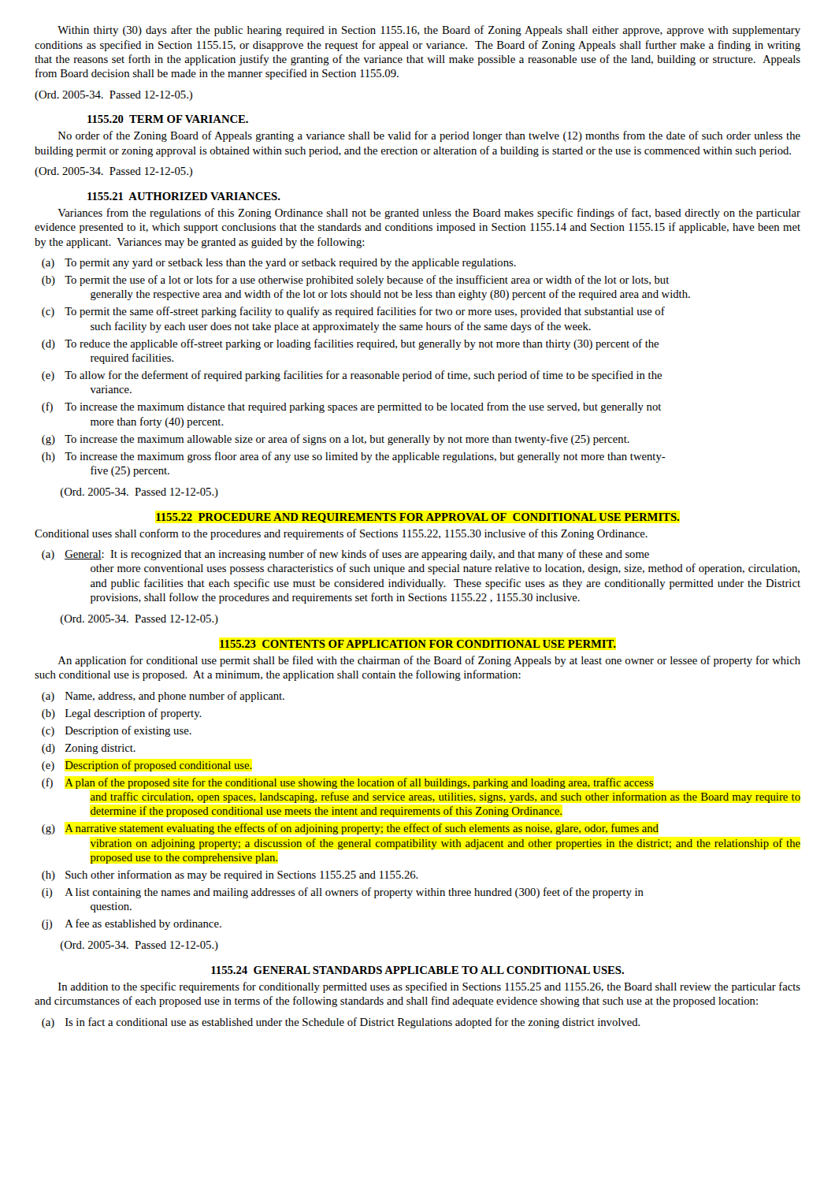Within thirty (30) days after the public hearing required in Section 1155.16, the Board of Zoning Appeals shall either approve, approve with supplementary conditions as specified in Section 1155.15, or disapprove the request for appeal or variance. The Board of Zoning Appeals shall further make a finding in writing that the reasons set forth in the application justify the granting of the variance that will make possible a reasonable use of the land, building or structure. Appeals from Board decision shall be made in the manner specified in Section 1155.09.
(Ord. 2005-34. Passed 12-12-05.)
1155.20 TERM OF VARIANCE.
No order of the Zoning Board of Appeals granting a variance shall be valid for a period longer than twelve (12) months from the date of such order unless the building permit or zoning approval is obtained within such period, and the erection or alteration of a building is started or the use is commenced within such period.
(Ord. 2005-34. Passed 12-12-05.)
1155.21 AUTHORIZED VARIANCES.
Variances from the regulations of this Zoning Ordinance shall not be granted unless the Board makes specific findings of fact, based directly on the particular evidence presented to it, which support conclusions that the standards and conditions imposed in Section 1155.14 and Section 1155.15 if applicable, have been met by the applicant. Variances may be granted as guided by the following:
(a) To permit any yard or setback less than the yard or setback required by the applicable regulations.
(b) To permit the use of a lot or lots for a use otherwise prohibited solely because of the insufficient area or width of the lot or lots, but generally the respective area and width of the lot or lots should not be less than eighty (80) percent of the required area and width.
(c) To permit the same off-street parking facility to qualify as required facilities for two or more uses, provided that substantial use of such facility by each user does not take place at approximately the same hours of the same days of the week.
(d) To reduce the applicable off-street parking or loading facilities required, but generally by not more than thirty (30) percent of the required facilities.
(e) To allow for the deferment of required parking facilities for a reasonable period of time, such period of time to be specified in the variance.
(f) To increase the maximum distance that required parking spaces are permitted to be located from the use served, but generally not more than forty (40) percent.
(g) To increase the maximum allowable size or area of signs on a lot, but generally by not more than twenty-five (25) percent.
(h) To increase the maximum gross floor area of any use so limited by the applicable regulations, but generally not more than twenty-five (25) percent.
(Ord. 2005-34. Passed 12-12-05.)
1155.22 PROCEDURE AND REQUIREMENTS FOR APPROVAL OF CONDITIONAL USE PERMITS.
Conditional uses shall conform to the procedures and requirements of Sections 1155.22, 1155.30 inclusive of this Zoning Ordinance.
(a) General: It is recognized that an increasing number of new kinds of uses are appearing daily, and that many of these and some other more conventional uses possess characteristics of such unique and special nature relative to location, design, size, method of operation, circulation, and public facilities that each specific use must be considered individually. These specific uses as they are conditionally permitted under the District provisions, shall follow the procedures and requirements set forth in Sections 1155.22 , 1155.30 inclusive.
(Ord. 2005-34. Passed 12-12-05.)
1155.23 CONTENTS OF APPLICATION FOR CONDITIONAL USE PERMIT.
An application for conditional use permit shall be filed with the chairman of the Board of Zoning Appeals by at least one owner or lessee of property for which such conditional use is proposed. At a minimum, the application shall contain the following information:
(a) Name, address, and phone number of applicant.
(b) Legal description of property.
(c) Description of existing use.
(d) Zoning district.
(e) Description of proposed conditional use.
(f) A plan of the proposed site for the conditional use showing the location of all buildings, parking and loading area, traffic access and traffic circulation, open spaces, landscaping, refuse and service areas, utilities, signs, yards, and such other information as the Board may require to determine if the proposed conditional use meets the intent and requirements of this Zoning Ordinance.
(g) A narrative statement evaluating the effects of on adjoining property; the effect of such elements as noise, glare, odor, fumes and vibration on adjoining property; a discussion of the general compatibility with adjacent and other properties in the district; and the relationship of the proposed use to the comprehensive plan.
(h) Such other information as may be required in Sections 1155.25 and 1155.26.
(i) A list containing the names and mailing addresses of all owners of property within three hundred (300) feet of the property in question.
(j) A fee as established by ordinance.
(Ord. 2005-34. Passed 12-12-05.)
1155.24 GENERAL STANDARDS APPLICABLE TO ALL CONDITIONAL USES.
In addition to the specific requirements for conditionally permitted uses as specified in Sections 1155.25 and 1155.26, the Board shall review the particular facts and circumstances of each proposed use in terms of the following standards and shall find adequate evidence showing that such use at the proposed location:
(a) Is in fact a conditional use as established under the Schedule of District Regulations adopted for the zoning district involved.